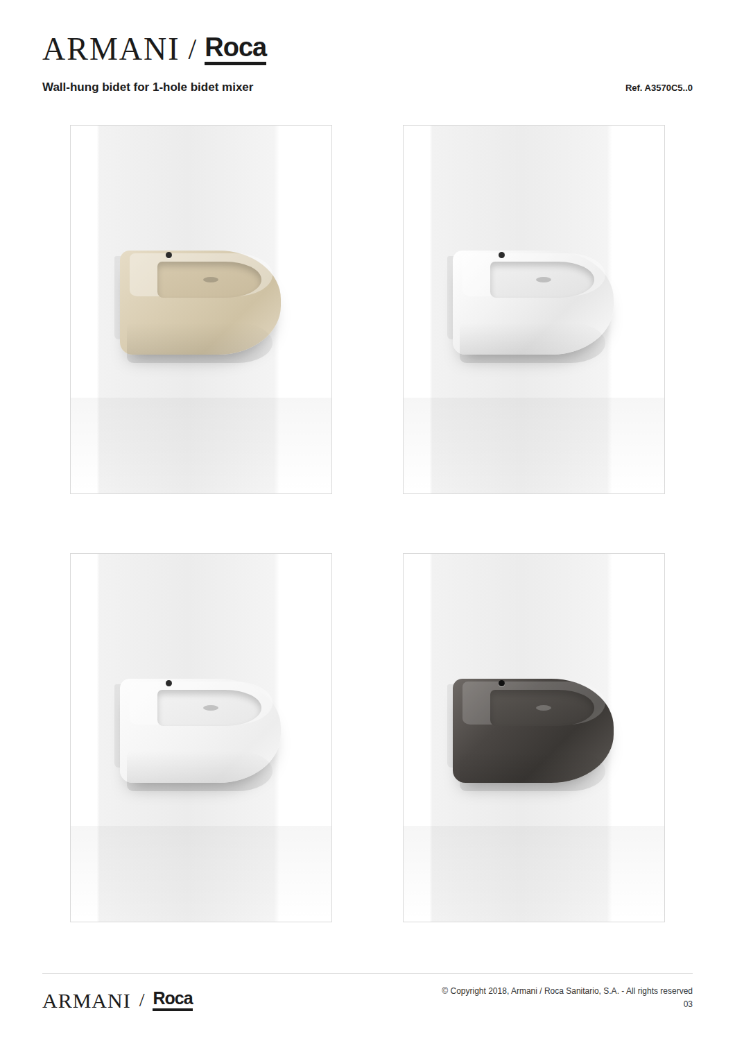ARMANI/Roca
Wall-hung bidet for 1-hole bidet mixer
Ref. A3570C5..0
ARMANI/Roca
© Copyright 2018, Armani / Roca Sanitario, S.A. - All rights reserved
03